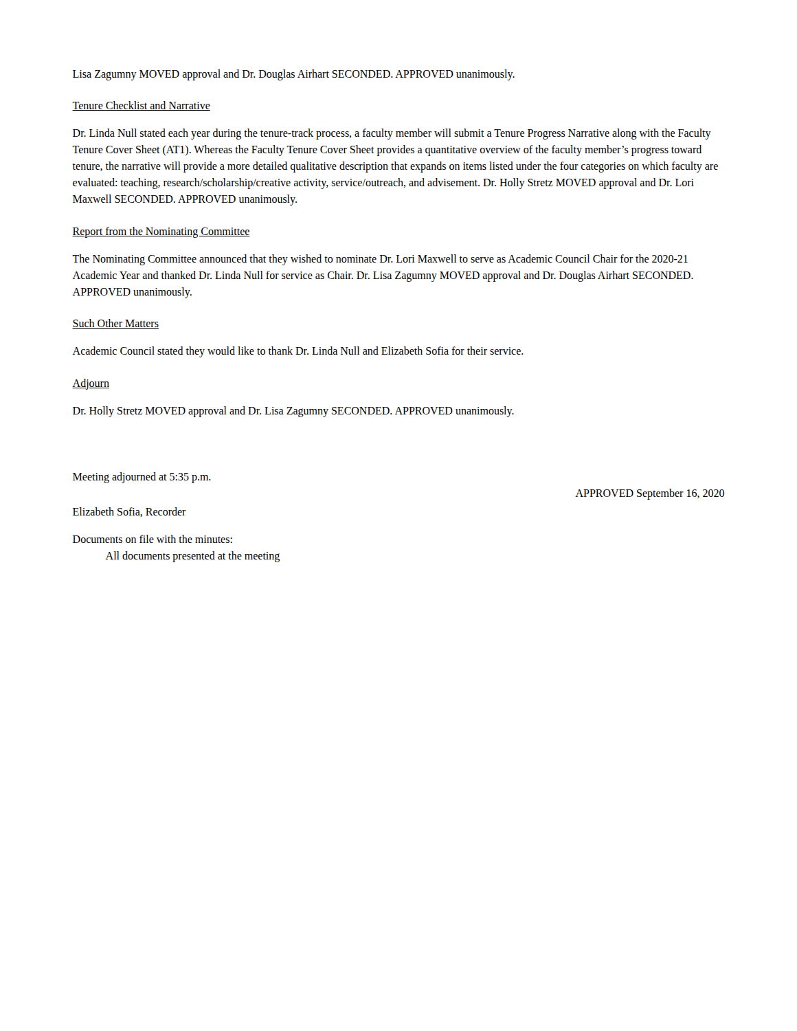Lisa Zagumny MOVED approval and Dr. Douglas Airhart SECONDED. APPROVED unanimously.
Tenure Checklist and Narrative
Dr. Linda Null stated each year during the tenure-track process, a faculty member will submit a Tenure Progress Narrative along with the Faculty Tenure Cover Sheet (AT1). Whereas the Faculty Tenure Cover Sheet provides a quantitative overview of the faculty member’s progress toward tenure, the narrative will provide a more detailed qualitative description that expands on items listed under the four categories on which faculty are evaluated: teaching, research/scholarship/creative activity, service/outreach, and advisement. Dr. Holly Stretz MOVED approval and Dr. Lori Maxwell SECONDED. APPROVED unanimously.
Report from the Nominating Committee
The Nominating Committee announced that they wished to nominate Dr. Lori Maxwell to serve as Academic Council Chair for the 2020-21 Academic Year and thanked Dr. Linda Null for service as Chair. Dr. Lisa Zagumny MOVED approval and Dr. Douglas Airhart SECONDED. APPROVED unanimously.
Such Other Matters
Academic Council stated they would like to thank Dr. Linda Null and Elizabeth Sofia for their service.
Adjourn
Dr. Holly Stretz MOVED approval and Dr. Lisa Zagumny SECONDED. APPROVED unanimously.
Meeting adjourned at 5:35 p.m.
APPROVED September 16, 2020
Elizabeth Sofia, Recorder
Documents on file with the minutes:
All documents presented at the meeting